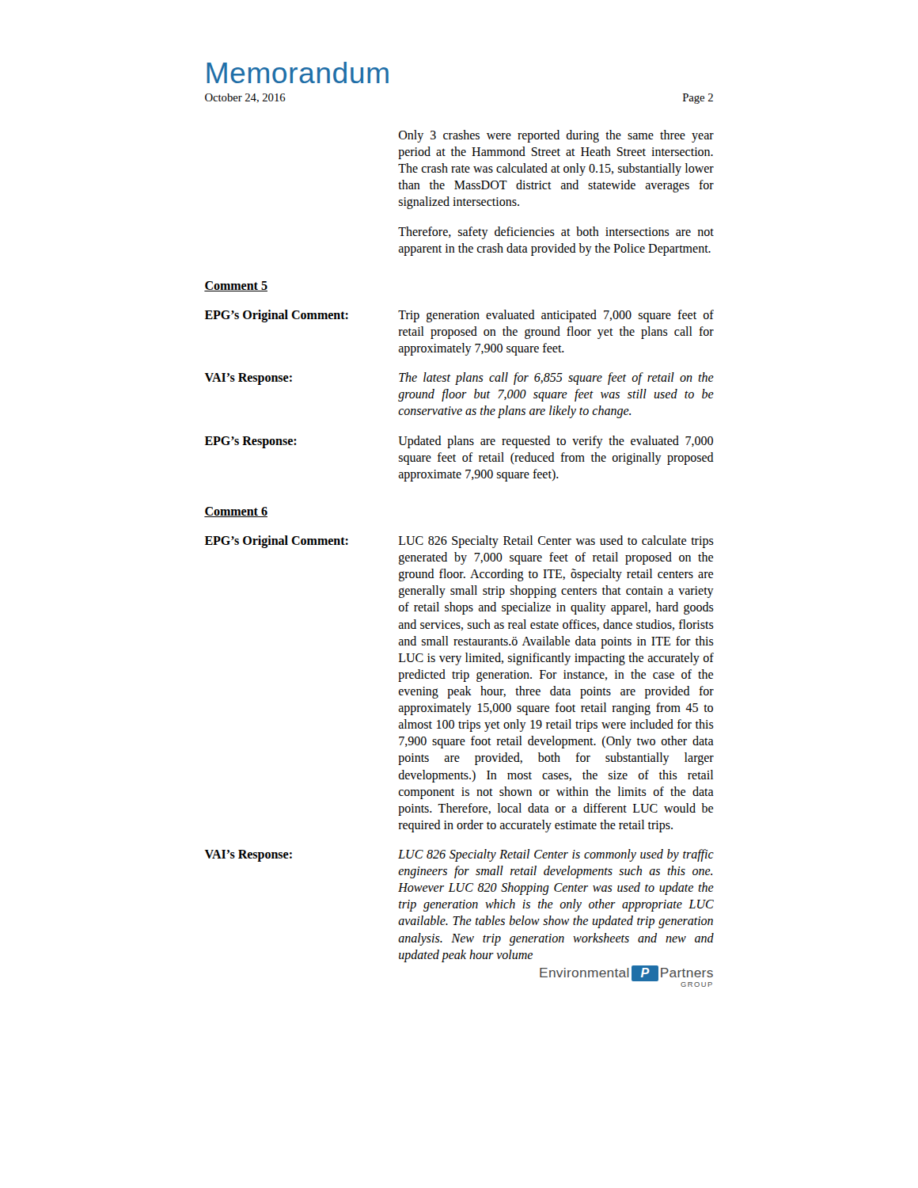Memorandum
October 24, 2016 Page 2
Only 3 crashes were reported during the same three year period at the Hammond Street at Heath Street intersection. The crash rate was calculated at only 0.15, substantially lower than the MassDOT district and statewide averages for signalized intersections.
Therefore, safety deficiencies at both intersections are not apparent in the crash data provided by the Police Department.
Comment 5
EPG’s Original Comment:
Trip generation evaluated anticipated 7,000 square feet of retail proposed on the ground floor yet the plans call for approximately 7,900 square feet.
VAI’s Response:
The latest plans call for 6,855 square feet of retail on the ground floor but 7,000 square feet was still used to be conservative as the plans are likely to change.
EPG’s Response:
Updated plans are requested to verify the evaluated 7,000 square feet of retail (reduced from the originally proposed approximate 7,900 square feet).
Comment 6
EPG’s Original Comment:
LUC 826 Specialty Retail Center was used to calculate trips generated by 7,000 square feet of retail proposed on the ground floor. According to ITE, õspecialty retail centers are generally small strip shopping centers that contain a variety of retail shops and specialize in quality apparel, hard goods and services, such as real estate offices, dance studios, florists and small restaurants.ö Available data points in ITE for this LUC is very limited, significantly impacting the accurately of predicted trip generation. For instance, in the case of the evening peak hour, three data points are provided for approximately 15,000 square foot retail ranging from 45 to almost 100 trips yet only 19 retail trips were included for this 7,900 square foot retail development. (Only two other data points are provided, both for substantially larger developments.) In most cases, the size of this retail component is not shown or within the limits of the data points. Therefore, local data or a different LUC would be required in order to accurately estimate the retail trips.
VAI’s Response:
LUC 826 Specialty Retail Center is commonly used by traffic engineers for small retail developments such as this one. However LUC 820 Shopping Center was used to update the trip generation which is the only other appropriate LUC available. The tables below show the updated trip generation analysis. New trip generation worksheets and new and updated peak hour volume
Environmental P Partners GROUP